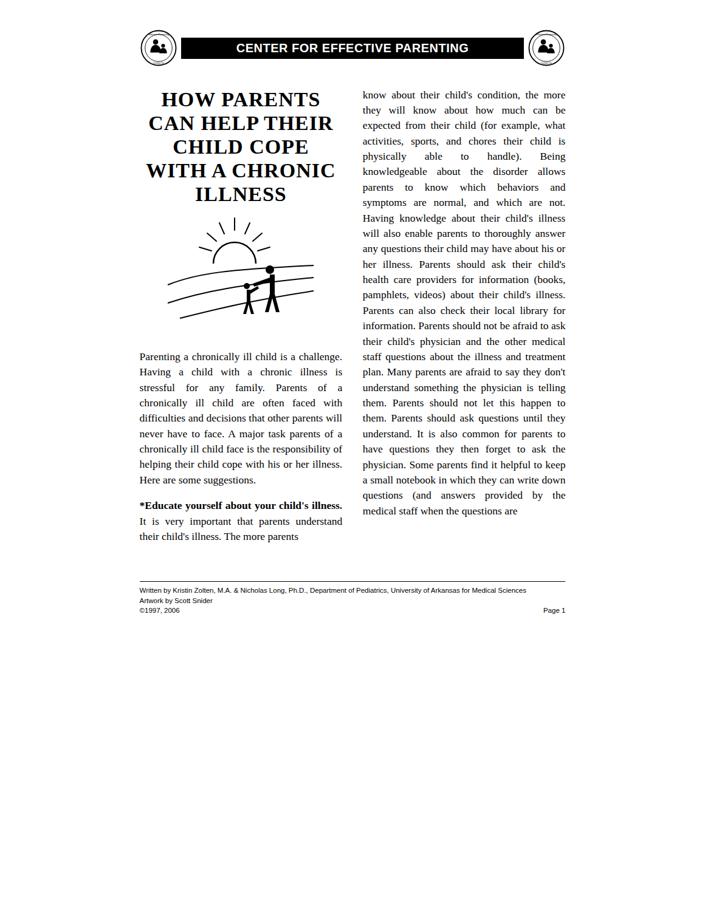Center for Effective Parenting
CENTER FOR EFFECTIVE PARENTING
Center for Effective Parenting
HOW PARENTS CAN HELP THEIR CHILD COPE WITH A CHRONIC ILLNESS
Parenting a chronically ill child is a challenge. Having a child with a chronic illness is stressful for any family. Parents of a chronically ill child are often faced with difficulties and decisions that other parents will never have to face. A major task parents of a chronically ill child face is the responsibility of helping their child cope with his or her illness. Here are some suggestions.
*Educate yourself about your child's illness. It is very important that parents understand their child's illness. The more parents
know about their child's condition, the more they will know about how much can be expected from their child (for example, what activities, sports, and chores their child is physically able to handle). Being knowledgeable about the disorder allows parents to know which behaviors and symptoms are normal, and which are not. Having knowledge about their child's illness will also enable parents to thoroughly answer any questions their child may have about his or her illness. Parents should ask their child's health care providers for information (books, pamphlets, videos) about their child's illness. Parents can also check their local library for information. Parents should not be afraid to ask their child's physician and the other medical staff questions about the illness and treatment plan. Many parents are afraid to say they don't understand something the physician is telling them. Parents should not let this happen to them. Parents should ask questions until they understand. It is also common for parents to have questions they then forget to ask the physician. Some parents find it helpful to keep a small notebook in which they can write down questions (and answers provided by the medical staff when the questions are
Written by Kristin Zolten, M.A. & Nicholas Long, Ph.D., Department of Pediatrics, University of Arkansas for Medical Sciences
Artwork by Scott Snider
©1997, 2006 Page 1